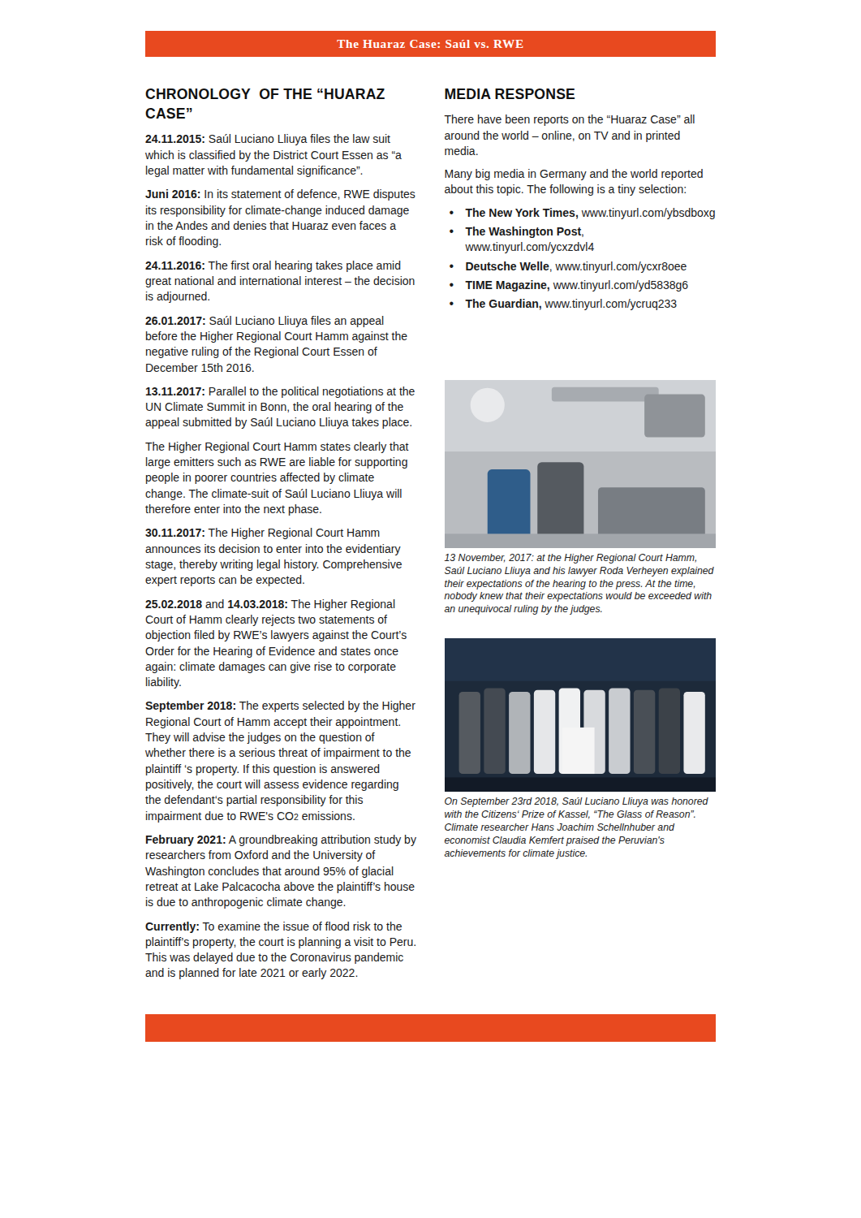The Huaraz Case: Saúl vs. RWE
CHRONOLOGY OF THE “HUARAZ CASE”
24.11.2015: Saúl Luciano Lliuya files the law suit which is classified by the District Court Essen as “a legal matter with fundamental significance”.
Juni 2016: In its statement of defence, RWE disputes its responsibility for climate-change induced damage in the Andes and denies that Huaraz even faces a risk of flooding.
24.11.2016: The first oral hearing takes place amid great national and international interest – the decision is adjourned.
26.01.2017: Saúl Luciano Lliuya files an appeal before the Higher Regional Court Hamm against the negative ruling of the Regional Court Essen of December 15th 2016.
13.11.2017: Parallel to the political negotiations at the UN Climate Summit in Bonn, the oral hearing of the appeal submitted by Saúl Luciano Lliuya takes place.
The Higher Regional Court Hamm states clearly that large emitters such as RWE are liable for supporting people in poorer countries affected by climate change. The climate-suit of Saúl Luciano Lliuya will therefore enter into the next phase.
30.11.2017: The Higher Regional Court Hamm announces its decision to enter into the evidentiary stage, thereby writing legal history. Comprehensive expert reports can be expected.
25.02.2018 and 14.03.2018: The Higher Regional Court of Hamm clearly rejects two statements of objection filed by RWE’s lawyers against the Court’s Order for the Hearing of Evidence and states once again: climate damages can give rise to corporate liability.
September 2018: The experts selected by the Higher Regional Court of Hamm accept their appointment. They will advise the judges on the question of whether there is a serious threat of impairment to the plaintiff ‘s property. If this question is answered positively, the court will assess evidence regarding the defendant‘s partial responsibility for this impairment due to RWE's CO2 emissions.
February 2021: A groundbreaking attribution study by researchers from Oxford and the University of Washington concludes that around 95% of glacial retreat at Lake Palcacocha above the plaintiff’s house is due to anthropogenic climate change.
Currently: To examine the issue of flood risk to the plaintiff’s property, the court is planning a visit to Peru. This was delayed due to the Coronavirus pandemic and is planned for late 2021 or early 2022.
MEDIA RESPONSE
There have been reports on the “Huaraz Case” all around the world – online, on TV and in printed media.
Many big media in Germany and the world reported about this topic. The following is a tiny selection:
The New York Times, www.tinyurl.com/ybsdboxg
The Washington Post, www.tinyurl.com/ycxzdvl4
Deutsche Welle, www.tinyurl.com/ycxr8oee
TIME Magazine, www.tinyurl.com/yd5838g6
The Guardian, www.tinyurl.com/ycruq233
13 November, 2017: at the Higher Regional Court Hamm, Saúl Luciano Lliuya and his lawyer Roda Verheyen explained their expectations of the hearing to the press. At the time, nobody knew that their expectations would be exceeded with an unequivocal ruling by the judges.
On September 23rd 2018, Saúl Luciano Lliuya was honored with the Citizens‘ Prize of Kassel, “The Glass of Reason”. Climate researcher Hans Joachim Schellnhuber and economist Claudia Kemfert praised the Peruvian's achievements for climate justice.